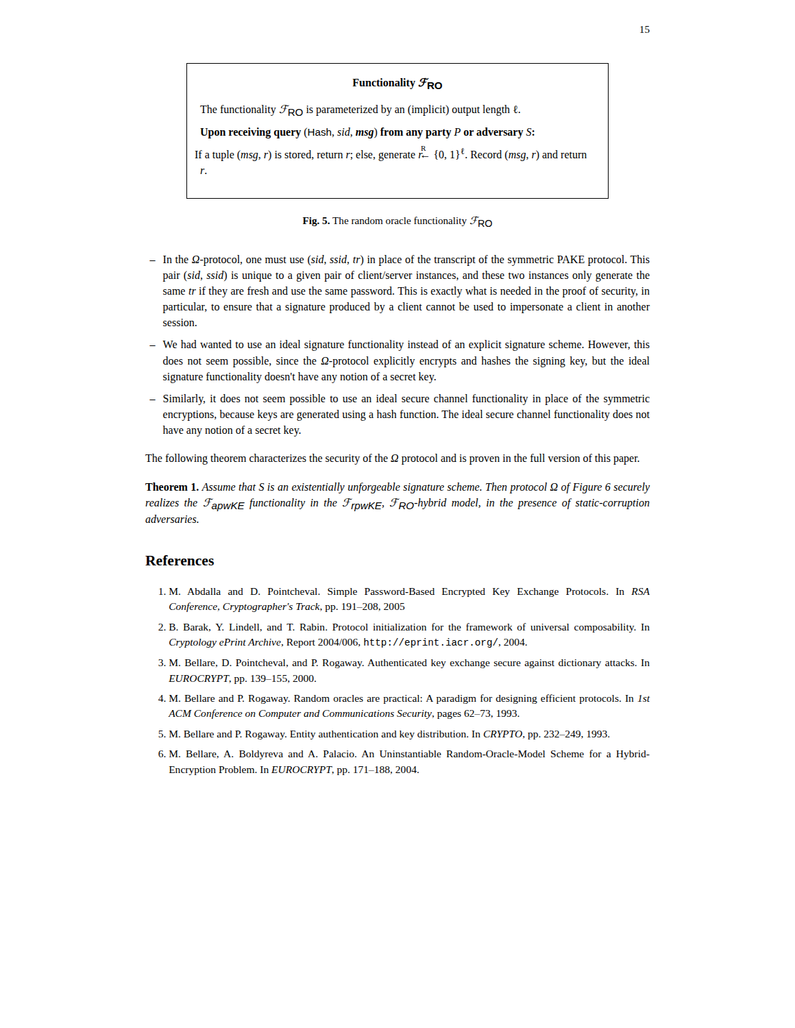15
Functionality ℱRO
The functionality ℱRO is parameterized by an (implicit) output length ℓ.
Upon receiving query (Hash, sid, msg) from any party P or adversary S:
If a tuple (msg, r) is stored, return r; else, generate r R← {0, 1}ℓ. Record (msg, r) and return r.
Fig. 5. The random oracle functionality ℱRO
In the Ω-protocol, one must use (sid, ssid, tr) in place of the transcript of the symmetric PAKE protocol. This pair (sid, ssid) is unique to a given pair of client/server instances, and these two instances only generate the same tr if they are fresh and use the same password. This is exactly what is needed in the proof of security, in particular, to ensure that a signature produced by a client cannot be used to impersonate a client in another session.
We had wanted to use an ideal signature functionality instead of an explicit signature scheme. However, this does not seem possible, since the Ω-protocol explicitly encrypts and hashes the signing key, but the ideal signature functionality doesn't have any notion of a secret key.
Similarly, it does not seem possible to use an ideal secure channel functionality in place of the symmetric encryptions, because keys are generated using a hash function. The ideal secure channel functionality does not have any notion of a secret key.
The following theorem characterizes the security of the Ω protocol and is proven in the full version of this paper.
Theorem 1. Assume that S is an existentially unforgeable signature scheme. Then protocol Ω of Figure 6 securely realizes the ℱapwKE functionality in the ℱrpwKE, ℱRO-hybrid model, in the presence of static-corruption adversaries.
References
M. Abdalla and D. Pointcheval. Simple Password-Based Encrypted Key Exchange Protocols. In RSA Conference, Cryptographer's Track, pp. 191–208, 2005
B. Barak, Y. Lindell, and T. Rabin. Protocol initialization for the framework of universal composability. In Cryptology ePrint Archive, Report 2004/006, http://eprint.iacr.org/, 2004.
M. Bellare, D. Pointcheval, and P. Rogaway. Authenticated key exchange secure against dictionary attacks. In EUROCRYPT, pp. 139–155, 2000.
M. Bellare and P. Rogaway. Random oracles are practical: A paradigm for designing efficient protocols. In 1st ACM Conference on Computer and Communications Security, pages 62–73, 1993.
M. Bellare and P. Rogaway. Entity authentication and key distribution. In CRYPTO, pp. 232–249, 1993.
M. Bellare, A. Boldyreva and A. Palacio. An Uninstantiable Random-Oracle-Model Scheme for a Hybrid-Encryption Problem. In EUROCRYPT, pp. 171–188, 2004.